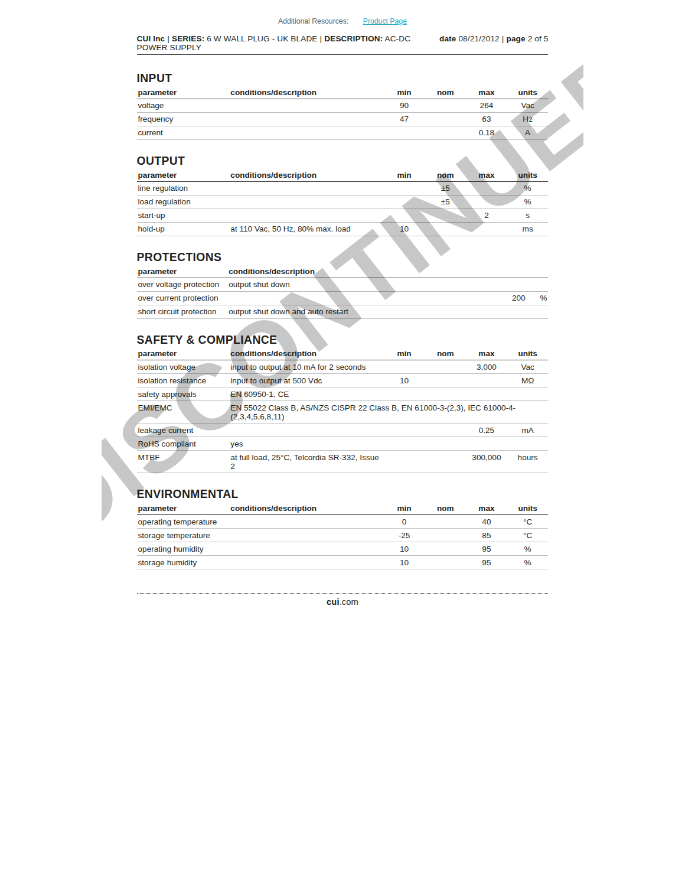DISCONTINUED
Additional Resources: Product Page
CUI Inc|SERIES: 6 W WALL PLUG - UK BLADE|DESCRIPTION: AC-DC POWER SUPPLY
date 08/21/2012|page 2 of 5
Input
| parameter | conditions/description | min | nom | max | units |
| --- | --- | --- | --- | --- | --- |
| voltage | | 90 | | 264 | Vac |
| frequency | | 47 | | 63 | Hz |
| current | | | | 0.18 | A |
Output
| parameter | conditions/description | min | nom | max | units |
| --- | --- | --- | --- | --- | --- |
| line regulation | | | ±5 | | % |
| load regulation | | | ±5 | | % |
| start-up | | | | 2 | s |
| hold-up | at 110 Vac, 50 Hz, 80% max. load | 10 | | | ms |
Protections
| parameter | conditions/description | | | | |
| --- | --- | --- | --- | --- | --- |
| over voltage protection | output shut down | | | | |
| over current protection | | | | 200 | % |
| short circuit protection | output shut down and auto restart | | | | |
Safety & Compliance
| parameter | conditions/description | min | nom | max | units |
| --- | --- | --- | --- | --- | --- |
| isolation voltage | input to output at 10 mA for 2 seconds | | | 3,000 | Vac |
| isolation resistance | input to output at 500 Vdc | 10 | | | MΩ |
| safety approvals | EN 60950-1, CE | | | | |
| EMI/EMC | EN 55022 Class B, AS/NZS CISPR 22 Class B, EN 61000-3-(2,3), IEC 61000-4-(2,3,4,5,6,8,11) |
| leakage current | | | | 0.25 | mA |
| RoHS compliant | yes | | | | |
| MTBF | at full load, 25°C, Telcordia SR-332, Issue 2 | | | 300,000 | hours |
Environmental
| parameter | conditions/description | min | nom | max | units |
| --- | --- | --- | --- | --- | --- |
| operating temperature | | 0 | | 40 | °C |
| storage temperature | | -25 | | 85 | °C |
| operating humidity | | 10 | | 95 | % |
| storage humidity | | 10 | | 95 | % |
cui.com